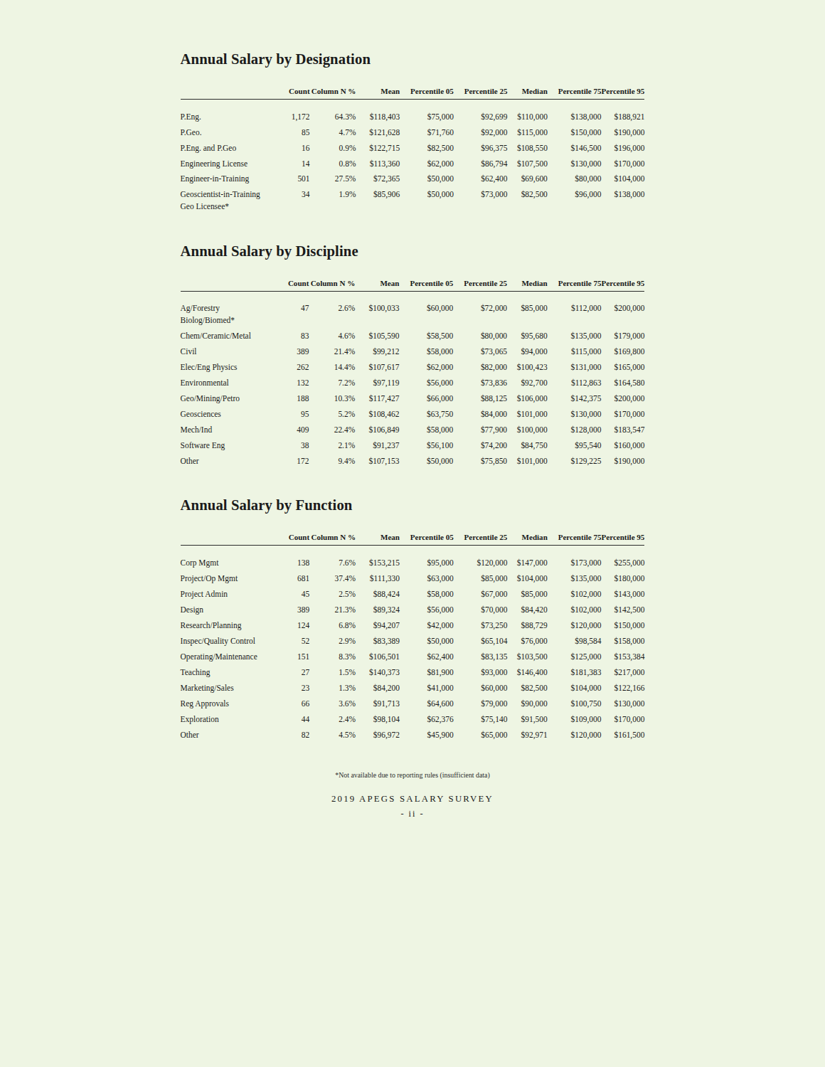Annual Salary by Designation
| | Count | Column N % | Mean | Percentile 05 | Percentile 25 | Median | Percentile 75 | Percentile 95 |
| --- | --- | --- | --- | --- | --- | --- | --- | --- |
| P.Eng. | 1,172 | 64.3% | $118,403 | $75,000 | $92,699 | $110,000 | $138,000 | $188,921 |
| P.Geo. | 85 | 4.7% | $121,628 | $71,760 | $92,000 | $115,000 | $150,000 | $190,000 |
| P.Eng. and P.Geo | 16 | 0.9% | $122,715 | $82,500 | $96,375 | $108,550 | $146,500 | $196,000 |
| Engineering License | 14 | 0.8% | $113,360 | $62,000 | $86,794 | $107,500 | $130,000 | $170,000 |
| Engineer-in-Training | 501 | 27.5% | $72,365 | $50,000 | $62,400 | $69,600 | $80,000 | $104,000 |
| Geoscientist-in-Training | 34 | 1.9% | $85,906 | $50,000 | $73,000 | $82,500 | $96,000 | $138,000 |
| Geo Licensee* | | | | | | | | |
Annual Salary by Discipline
| | Count | Column N % | Mean | Percentile 05 | Percentile 25 | Median | Percentile 75 | Percentile 95 |
| --- | --- | --- | --- | --- | --- | --- | --- | --- |
| Ag/Forestry | 47 | 2.6% | $100,033 | $60,000 | $72,000 | $85,000 | $112,000 | $200,000 |
| Biolog/Biomed* | | | | | | | | |
| Chem/Ceramic/Metal | 83 | 4.6% | $105,590 | $58,500 | $80,000 | $95,680 | $135,000 | $179,000 |
| Civil | 389 | 21.4% | $99,212 | $58,000 | $73,065 | $94,000 | $115,000 | $169,800 |
| Elec/Eng Physics | 262 | 14.4% | $107,617 | $62,000 | $82,000 | $100,423 | $131,000 | $165,000 |
| Environmental | 132 | 7.2% | $97,119 | $56,000 | $73,836 | $92,700 | $112,863 | $164,580 |
| Geo/Mining/Petro | 188 | 10.3% | $117,427 | $66,000 | $88,125 | $106,000 | $142,375 | $200,000 |
| Geosciences | 95 | 5.2% | $108,462 | $63,750 | $84,000 | $101,000 | $130,000 | $170,000 |
| Mech/Ind | 409 | 22.4% | $106,849 | $58,000 | $77,900 | $100,000 | $128,000 | $183,547 |
| Software Eng | 38 | 2.1% | $91,237 | $56,100 | $74,200 | $84,750 | $95,540 | $160,000 |
| Other | 172 | 9.4% | $107,153 | $50,000 | $75,850 | $101,000 | $129,225 | $190,000 |
Annual Salary by Function
| | Count | Column N % | Mean | Percentile 05 | Percentile 25 | Median | Percentile 75 | Percentile 95 |
| --- | --- | --- | --- | --- | --- | --- | --- | --- |
| Corp Mgmt | 138 | 7.6% | $153,215 | $95,000 | $120,000 | $147,000 | $173,000 | $255,000 |
| Project/Op Mgmt | 681 | 37.4% | $111,330 | $63,000 | $85,000 | $104,000 | $135,000 | $180,000 |
| Project Admin | 45 | 2.5% | $88,424 | $58,000 | $67,000 | $85,000 | $102,000 | $143,000 |
| Design | 389 | 21.3% | $89,324 | $56,000 | $70,000 | $84,420 | $102,000 | $142,500 |
| Research/Planning | 124 | 6.8% | $94,207 | $42,000 | $73,250 | $88,729 | $120,000 | $150,000 |
| Inspec/Quality Control | 52 | 2.9% | $83,389 | $50,000 | $65,104 | $76,000 | $98,584 | $158,000 |
| Operating/Maintenance | 151 | 8.3% | $106,501 | $62,400 | $83,135 | $103,500 | $125,000 | $153,384 |
| Teaching | 27 | 1.5% | $140,373 | $81,900 | $93,000 | $146,400 | $181,383 | $217,000 |
| Marketing/Sales | 23 | 1.3% | $84,200 | $41,000 | $60,000 | $82,500 | $104,000 | $122,166 |
| Reg Approvals | 66 | 3.6% | $91,713 | $64,600 | $79,000 | $90,000 | $100,750 | $130,000 |
| Exploration | 44 | 2.4% | $98,104 | $62,376 | $75,140 | $91,500 | $109,000 | $170,000 |
| Other | 82 | 4.5% | $96,972 | $45,900 | $65,000 | $92,971 | $120,000 | $161,500 |
*Not available due to reporting rules (insufficient data)
2019 APEGS SALARY SURVEY
- ii -